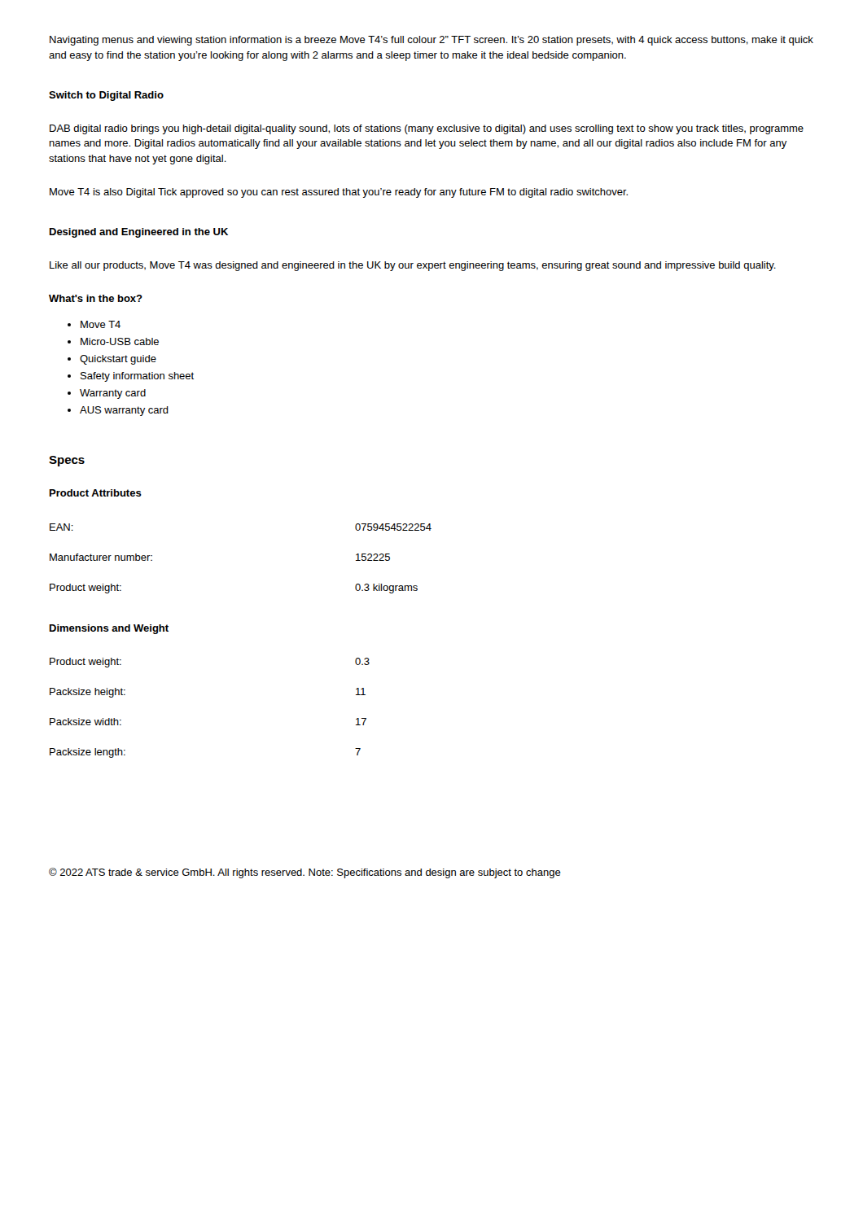Navigating menus and viewing station information is a breeze Move T4’s full colour 2” TFT screen. It’s 20 station presets, with 4 quick access buttons, make it quick and easy to find the station you’re looking for along with 2 alarms and a sleep timer to make it the ideal bedside companion.
Switch to Digital Radio
DAB digital radio brings you high-detail digital-quality sound, lots of stations (many exclusive to digital) and uses scrolling text to show you track titles, programme names and more. Digital radios automatically find all your available stations and let you select them by name, and all our digital radios also include FM for any stations that have not yet gone digital.
Move T4 is also Digital Tick approved so you can rest assured that you’re ready for any future FM to digital radio switchover.
Designed and Engineered in the UK
Like all our products, Move T4 was designed and engineered in the UK by our expert engineering teams, ensuring great sound and impressive build quality.
What's in the box?
Move T4
Micro-USB cable
Quickstart guide
Safety information sheet
Warranty card
AUS warranty card
Specs
Product Attributes
| EAN: | 0759454522254 |
| Manufacturer number: | 152225 |
| Product weight: | 0.3 kilograms |
Dimensions and Weight
| Product weight: | 0.3 |
| Packsize height: | 11 |
| Packsize width: | 17 |
| Packsize length: | 7 |
© 2022 ATS trade & service GmbH. All rights reserved. Note: Specifications and design are subject to change